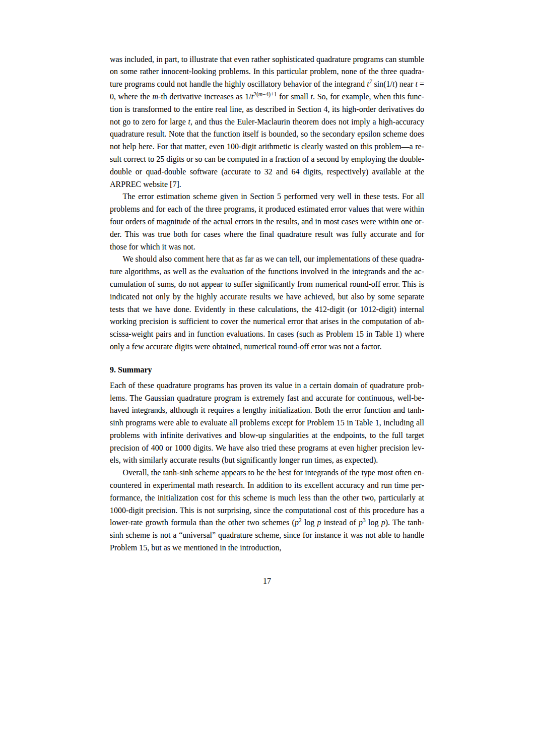was included, in part, to illustrate that even rather sophisticated quadrature programs can stumble on some rather innocent-looking problems. In this particular problem, none of the three quadrature programs could not handle the highly oscillatory behavior of the integrand t7 sin(1/t) near t = 0, where the m-th derivative increases as 1/t2(m−4)+1 for small t. So, for example, when this function is transformed to the entire real line, as described in Section 4, its high-order derivatives do not go to zero for large t, and thus the Euler-Maclaurin theorem does not imply a high-accuracy quadrature result. Note that the function itself is bounded, so the secondary epsilon scheme does not help here. For that matter, even 100-digit arithmetic is clearly wasted on this problem—a result correct to 25 digits or so can be computed in a fraction of a second by employing the double-double or quad-double software (accurate to 32 and 64 digits, respectively) available at the ARPREC website [7].
The error estimation scheme given in Section 5 performed very well in these tests. For all problems and for each of the three programs, it produced estimated error values that were within four orders of magnitude of the actual errors in the results, and in most cases were within one order. This was true both for cases where the final quadrature result was fully accurate and for those for which it was not.
We should also comment here that as far as we can tell, our implementations of these quadrature algorithms, as well as the evaluation of the functions involved in the integrands and the accumulation of sums, do not appear to suffer significantly from numerical round-off error. This is indicated not only by the highly accurate results we have achieved, but also by some separate tests that we have done. Evidently in these calculations, the 412-digit (or 1012-digit) internal working precision is sufficient to cover the numerical error that arises in the computation of abscissa-weight pairs and in function evaluations. In cases (such as Problem 15 in Table 1) where only a few accurate digits were obtained, numerical round-off error was not a factor.
9. Summary
Each of these quadrature programs has proven its value in a certain domain of quadrature problems. The Gaussian quadrature program is extremely fast and accurate for continuous, well-behaved integrands, although it requires a lengthy initialization. Both the error function and tanh-sinh programs were able to evaluate all problems except for Problem 15 in Table 1, including all problems with infinite derivatives and blow-up singularities at the endpoints, to the full target precision of 400 or 1000 digits. We have also tried these programs at even higher precision levels, with similarly accurate results (but significantly longer run times, as expected).
Overall, the tanh-sinh scheme appears to be the best for integrands of the type most often encountered in experimental math research. In addition to its excellent accuracy and run time performance, the initialization cost for this scheme is much less than the other two, particularly at 1000-digit precision. This is not surprising, since the computational cost of this procedure has a lower-rate growth formula than the other two schemes (p2 log p instead of p3 log p). The tanh-sinh scheme is not a “universal” quadrature scheme, since for instance it was not able to handle Problem 15, but as we mentioned in the introduction,
17